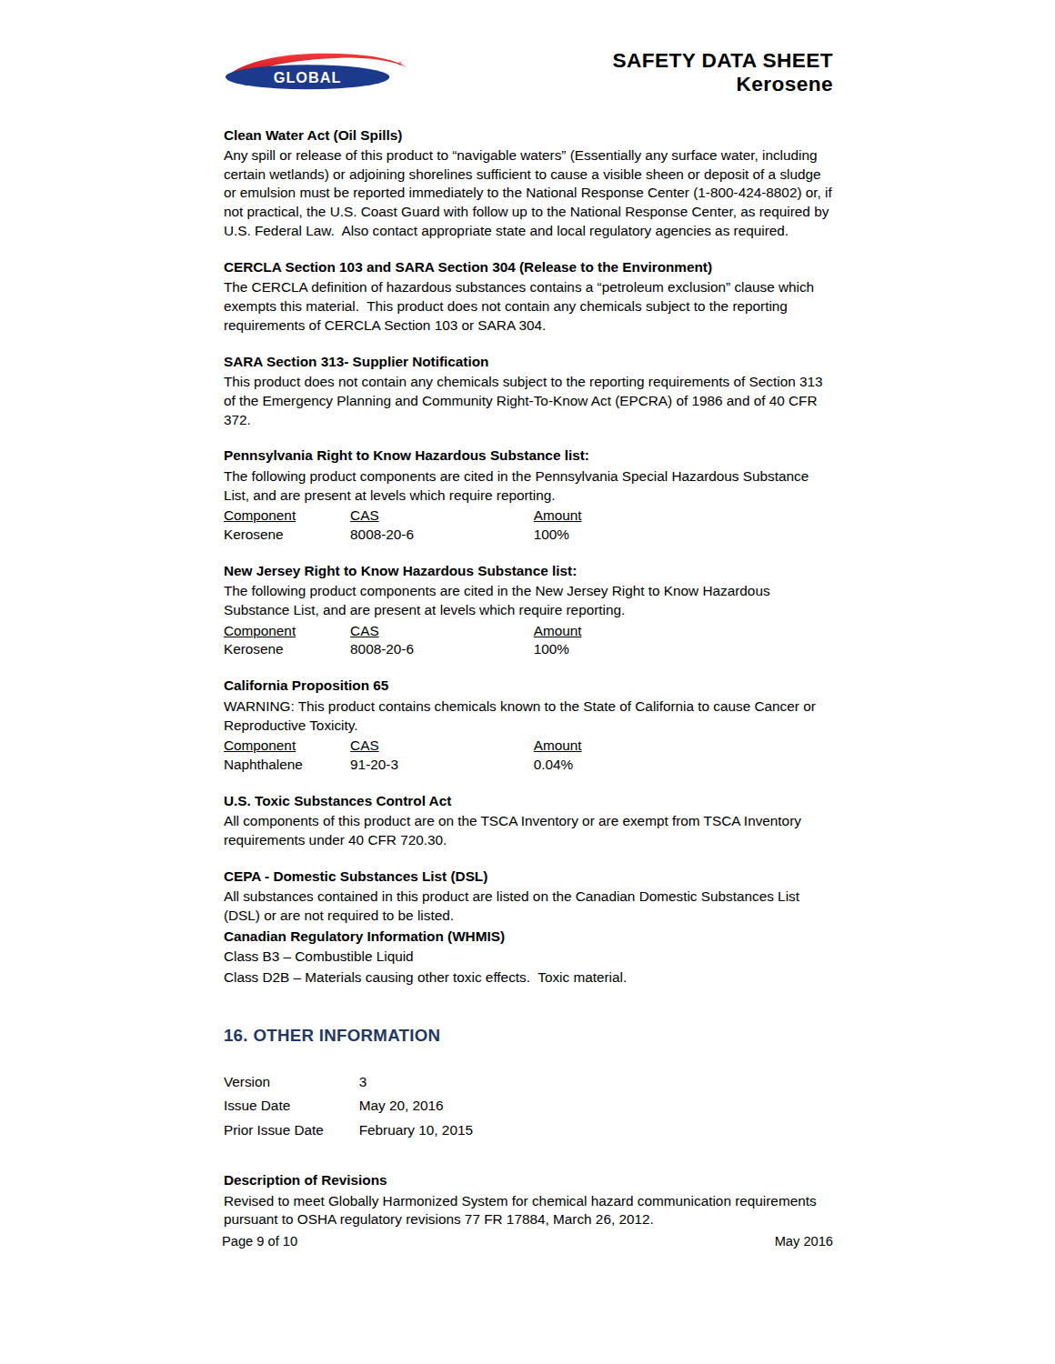GLOBAL ®
SAFETY DATA SHEET
Kerosene
Clean Water Act (Oil Spills)
Any spill or release of this product to “navigable waters” (Essentially any surface water, including certain wetlands) or adjoining shorelines sufficient to cause a visible sheen or deposit of a sludge or emulsion must be reported immediately to the National Response Center (1-800-424-8802) or, if not practical, the U.S. Coast Guard with follow up to the National Response Center, as required by U.S. Federal Law. Also contact appropriate state and local regulatory agencies as required.
CERCLA Section 103 and SARA Section 304 (Release to the Environment)
The CERCLA definition of hazardous substances contains a “petroleum exclusion” clause which exempts this material. This product does not contain any chemicals subject to the reporting requirements of CERCLA Section 103 or SARA 304.
SARA Section 313- Supplier Notification
This product does not contain any chemicals subject to the reporting requirements of Section 313 of the Emergency Planning and Community Right-To-Know Act (EPCRA) of 1986 and of 40 CFR 372.
Pennsylvania Right to Know Hazardous Substance list:
The following product components are cited in the Pennsylvania Special Hazardous Substance List, and are present at levels which require reporting.
| Component | CAS | Amount |
| --- | --- | --- |
| Kerosene | 8008-20-6 | 100% |
New Jersey Right to Know Hazardous Substance list:
The following product components are cited in the New Jersey Right to Know Hazardous Substance List, and are present at levels which require reporting.
| Component | CAS | Amount |
| --- | --- | --- |
| Kerosene | 8008-20-6 | 100% |
California Proposition 65
WARNING: This product contains chemicals known to the State of California to cause Cancer or Reproductive Toxicity.
| Component | CAS | Amount |
| --- | --- | --- |
| Naphthalene | 91-20-3 | 0.04% |
U.S. Toxic Substances Control Act
All components of this product are on the TSCA Inventory or are exempt from TSCA Inventory requirements under 40 CFR 720.30.
CEPA - Domestic Substances List (DSL)
All substances contained in this product are listed on the Canadian Domestic Substances List (DSL) or are not required to be listed.
Canadian Regulatory Information (WHMIS)
Class B3 – Combustible Liquid
Class D2B – Materials causing other toxic effects. Toxic material.
16. OTHER INFORMATION
| Version | 3 |
| Issue Date | May 20, 2016 |
| Prior Issue Date | February 10, 2015 |
Description of Revisions
Revised to meet Globally Harmonized System for chemical hazard communication requirements pursuant to OSHA regulatory revisions 77 FR 17884, March 26, 2012.
Page 9 of 10
May 2016